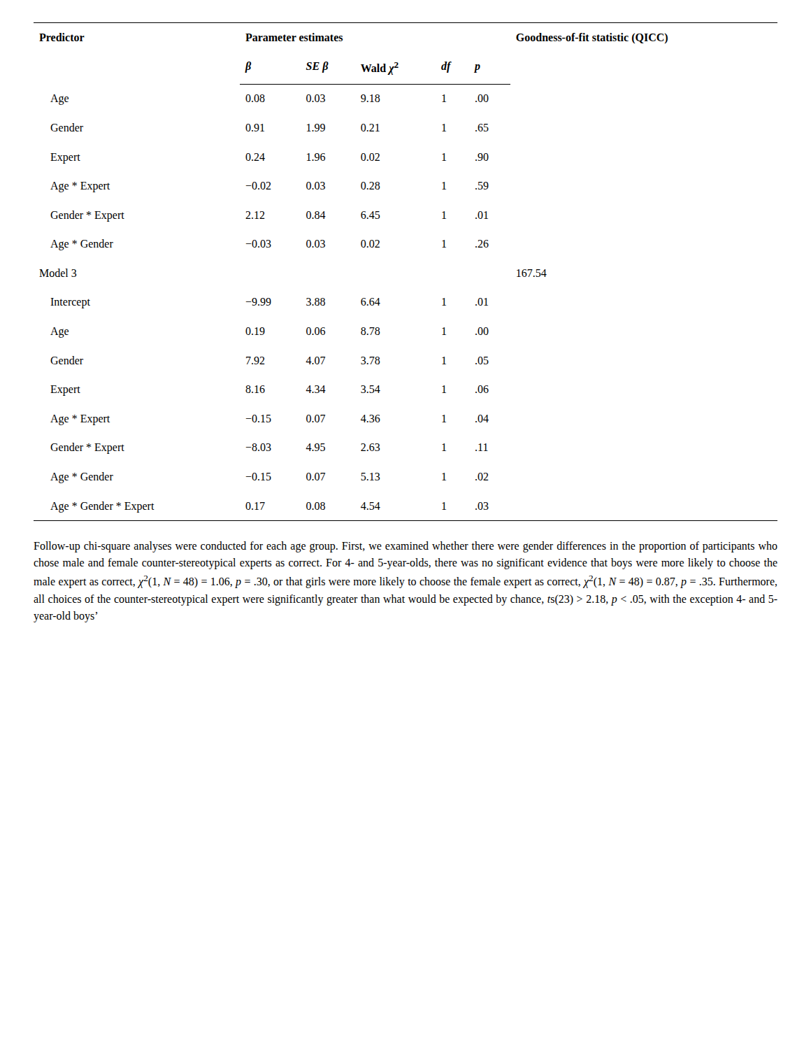| Predictor | Parameter estimates | Goodness-of-fit statistic (QICC) |
| --- | --- | --- |
| β | SE β | Wald χ 2 | df | p |
| Age | 0.08 | 0.03 | 9.18 | 1 | .00 | |
| Gender | 0.91 | 1.99 | 0.21 | 1 | .65 | |
| Expert | 0.24 | 1.96 | 0.02 | 1 | .90 | |
| Age * Expert | −0.02 | 0.03 | 0.28 | 1 | .59 | |
| Gender * Expert | 2.12 | 0.84 | 6.45 | 1 | .01 | |
| Age * Gender | −0.03 | 0.03 | 0.02 | 1 | .26 | |
| Model 3 | | | | | | 167.54 |
| Intercept | −9.99 | 3.88 | 6.64 | 1 | .01 | |
| Age | 0.19 | 0.06 | 8.78 | 1 | .00 | |
| Gender | 7.92 | 4.07 | 3.78 | 1 | .05 | |
| Expert | 8.16 | 4.34 | 3.54 | 1 | .06 | |
| Age * Expert | −0.15 | 0.07 | 4.36 | 1 | .04 | |
| Gender * Expert | −8.03 | 4.95 | 2.63 | 1 | .11 | |
| Age * Gender | −0.15 | 0.07 | 5.13 | 1 | .02 | |
| Age * Gender * Expert | 0.17 | 0.08 | 4.54 | 1 | .03 | |
Follow-up chi-square analyses were conducted for each age group. First, we examined whether there were gender differences in the proportion of participants who chose male and female counter-stereotypical experts as correct. For 4- and 5-year-olds, there was no significant evidence that boys were more likely to choose the male expert as correct, χ2(1, N = 48) = 1.06, p = .30, or that girls were more likely to choose the female expert as correct, χ2(1, N = 48) = 0.87, p = .35. Furthermore, all choices of the counter-stereotypical expert were significantly greater than what would be expected by chance, ts(23) > 2.18, p < .05, with the exception 4- and 5-year-old boys’